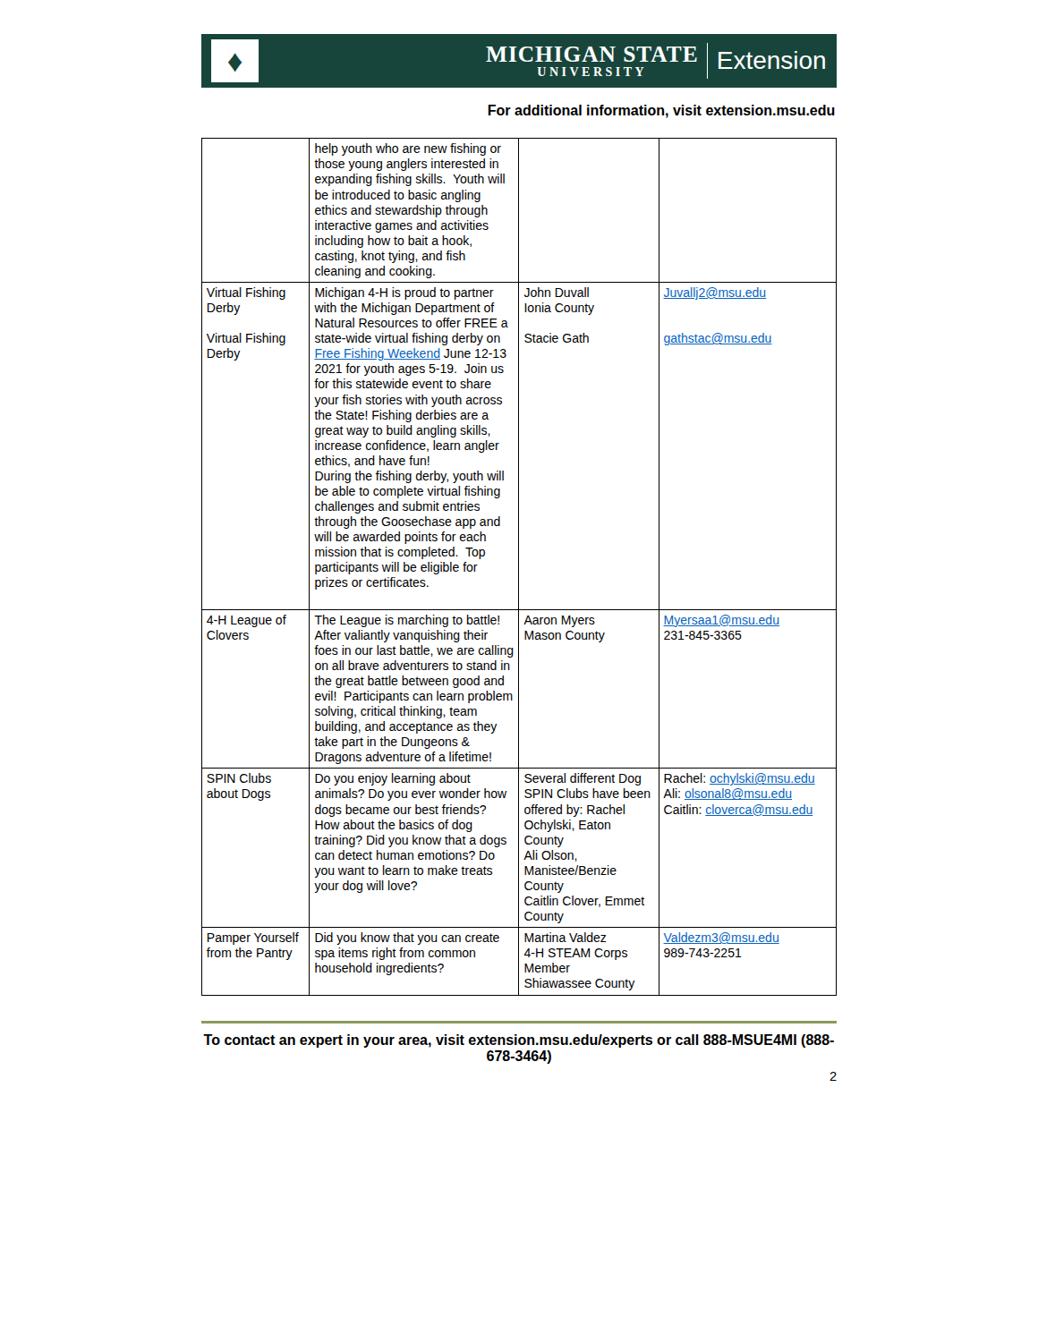♦
MICHIGAN STATE
UNIVERSITY
Extension
For additional information, visit extension.msu.edu
| | help youth who are new fishing or those young anglers interested in expanding fishing skills. Youth will be introduced to basic angling ethics and stewardship through interactive games and activities including how to bait a hook, casting, knot tying, and fish cleaning and cooking. | | |
| Virtual Fishing Derby Virtual Fishing Derby | Michigan 4-H is proud to partner with the Michigan Department of Natural Resources to offer FREE a state-wide virtual fishing derby on Free Fishing Weekend June 12-13 2021 for youth ages 5-19. Join us for this statewide event to share your fish stories with youth across the State! Fishing derbies are a great way to build angling skills, increase confidence, learn angler ethics, and have fun! During the fishing derby, youth will be able to complete virtual fishing challenges and submit entries through the Goosechase app and will be awarded points for each mission that is completed. Top participants will be eligible for prizes or certificates. | John Duvall Ionia County Stacie Gath | Juvallj2@msu.edu gathstac@msu.edu |
| 4-H League of Clovers | The League is marching to battle! After valiantly vanquishing their foes in our last battle, we are calling on all brave adventurers to stand in the great battle between good and evil! Participants can learn problem solving, critical thinking, team building, and acceptance as they take part in the Dungeons & Dragons adventure of a lifetime! | Aaron Myers Mason County | Myersaa1@msu.edu 231-845-3365 |
| SPIN Clubs about Dogs | Do you enjoy learning about animals? Do you ever wonder how dogs became our best friends? How about the basics of dog training? Did you know that a dogs can detect human emotions? Do you want to learn to make treats your dog will love? | Several different Dog SPIN Clubs have been offered by: Rachel Ochylski, Eaton County Ali Olson, Manistee/Benzie County Caitlin Clover, Emmet County | Rachel: ochylski@msu.edu Ali: olsonal8@msu.edu Caitlin: cloverca@msu.edu |
| Pamper Yourself from the Pantry | Did you know that you can create spa items right from common household ingredients? | Martina Valdez 4-H STEAM Corps Member Shiawassee County | Valdezm3@msu.edu 989-743-2251 |
To contact an expert in your area, visit extension.msu.edu/experts or call 888-MSUE4MI (888-678-3464)
2